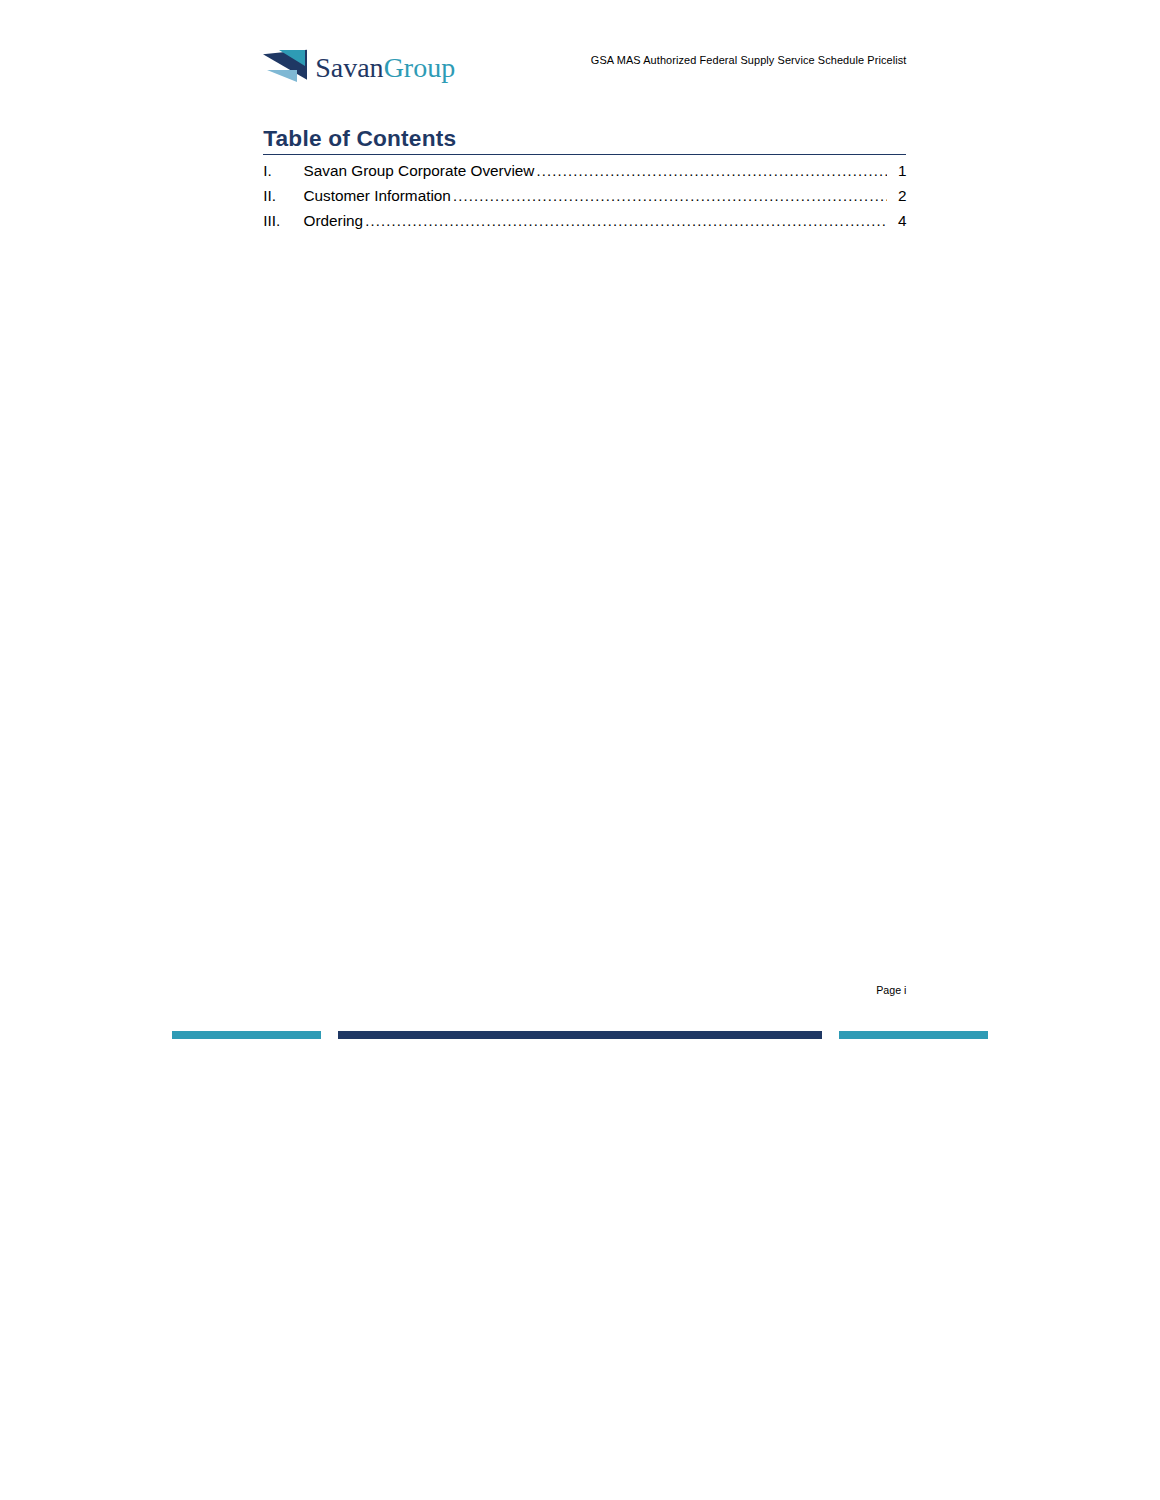Savan Group
GSA MAS Authorized Federal Supply Service Schedule Pricelist
Table of Contents
I. Savan Group Corporate Overview ................................................................................................................. 1
II. Customer Information ................................................................................................................. 2
III. Ordering ................................................................................................................. 4
Page i